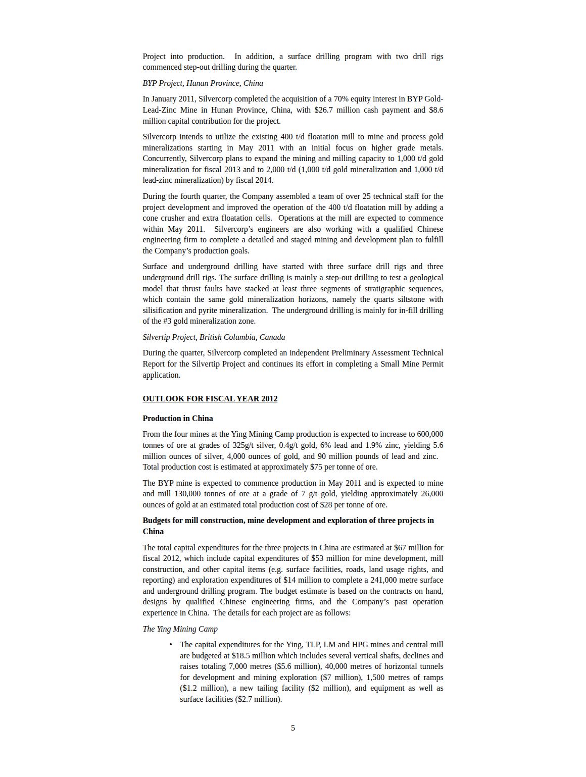Project into production. In addition, a surface drilling program with two drill rigs commenced step-out drilling during the quarter.
BYP Project, Hunan Province, China
In January 2011, Silvercorp completed the acquisition of a 70% equity interest in BYP Gold-Lead-Zinc Mine in Hunan Province, China, with $26.7 million cash payment and $8.6 million capital contribution for the project.
Silvercorp intends to utilize the existing 400 t/d floatation mill to mine and process gold mineralizations starting in May 2011 with an initial focus on higher grade metals. Concurrently, Silvercorp plans to expand the mining and milling capacity to 1,000 t/d gold mineralization for fiscal 2013 and to 2,000 t/d (1,000 t/d gold mineralization and 1,000 t/d lead-zinc mineralization) by fiscal 2014.
During the fourth quarter, the Company assembled a team of over 25 technical staff for the project development and improved the operation of the 400 t/d floatation mill by adding a cone crusher and extra floatation cells. Operations at the mill are expected to commence within May 2011. Silvercorp’s engineers are also working with a qualified Chinese engineering firm to complete a detailed and staged mining and development plan to fulfill the Company’s production goals.
Surface and underground drilling have started with three surface drill rigs and three underground drill rigs. The surface drilling is mainly a step-out drilling to test a geological model that thrust faults have stacked at least three segments of stratigraphic sequences, which contain the same gold mineralization horizons, namely the quarts siltstone with silisification and pyrite mineralization. The underground drilling is mainly for in-fill drilling of the #3 gold mineralization zone.
Silvertip Project, British Columbia, Canada
During the quarter, Silvercorp completed an independent Preliminary Assessment Technical Report for the Silvertip Project and continues its effort in completing a Small Mine Permit application.
OUTLOOK FOR FISCAL YEAR 2012
Production in China
From the four mines at the Ying Mining Camp production is expected to increase to 600,000 tonnes of ore at grades of 325g/t silver, 0.4g/t gold, 6% lead and 1.9% zinc, yielding 5.6 million ounces of silver, 4,000 ounces of gold, and 90 million pounds of lead and zinc. Total production cost is estimated at approximately $75 per tonne of ore.
The BYP mine is expected to commence production in May 2011 and is expected to mine and mill 130,000 tonnes of ore at a grade of 7 g/t gold, yielding approximately 26,000 ounces of gold at an estimated total production cost of $28 per tonne of ore.
Budgets for mill construction, mine development and exploration of three projects in China
The total capital expenditures for the three projects in China are estimated at $67 million for fiscal 2012, which include capital expenditures of $53 million for mine development, mill construction, and other capital items (e.g. surface facilities, roads, land usage rights, and reporting) and exploration expenditures of $14 million to complete a 241,000 metre surface and underground drilling program. The budget estimate is based on the contracts on hand, designs by qualified Chinese engineering firms, and the Company’s past operation experience in China. The details for each project are as follows:
The Ying Mining Camp
The capital expenditures for the Ying, TLP, LM and HPG mines and central mill are budgeted at $18.5 million which includes several vertical shafts, declines and raises totaling 7,000 metres ($5.6 million), 40,000 metres of horizontal tunnels for development and mining exploration ($7 million), 1,500 metres of ramps ($1.2 million), a new tailing facility ($2 million), and equipment as well as surface facilities ($2.7 million).
5